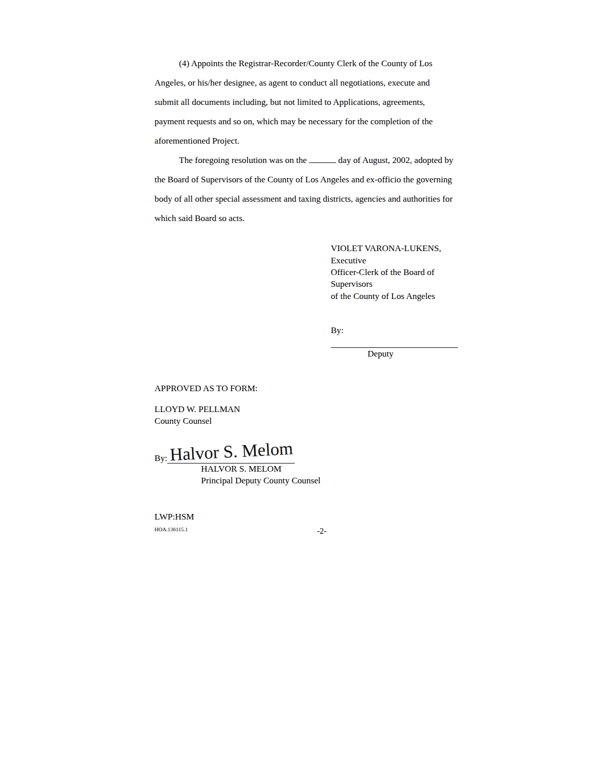(4) Appoints the Registrar-Recorder/County Clerk of the County of Los Angeles, or his/her designee, as agent to conduct all negotiations, execute and submit all documents including, but not limited to Applications, agreements, payment requests and so on, which may be necessary for the completion of the aforementioned Project.
The foregoing resolution was on the day of August, 2002, adopted by the Board of Supervisors of the County of Los Angeles and ex-officio the governing body of all other special assessment and taxing districts, agencies and authorities for which said Board so acts.
VIOLET VARONA-LUKENS, Executive
Officer-Clerk of the Board of Supervisors
of the County of Los Angeles
By:
Deputy
APPROVED AS TO FORM:
LLOYD W. PELLMAN
County Counsel
By: Halvor S. Melom
HALVOR S. MELOM
Principal Deputy County Counsel
LWP:HSM
HOA.136115.1
-2-